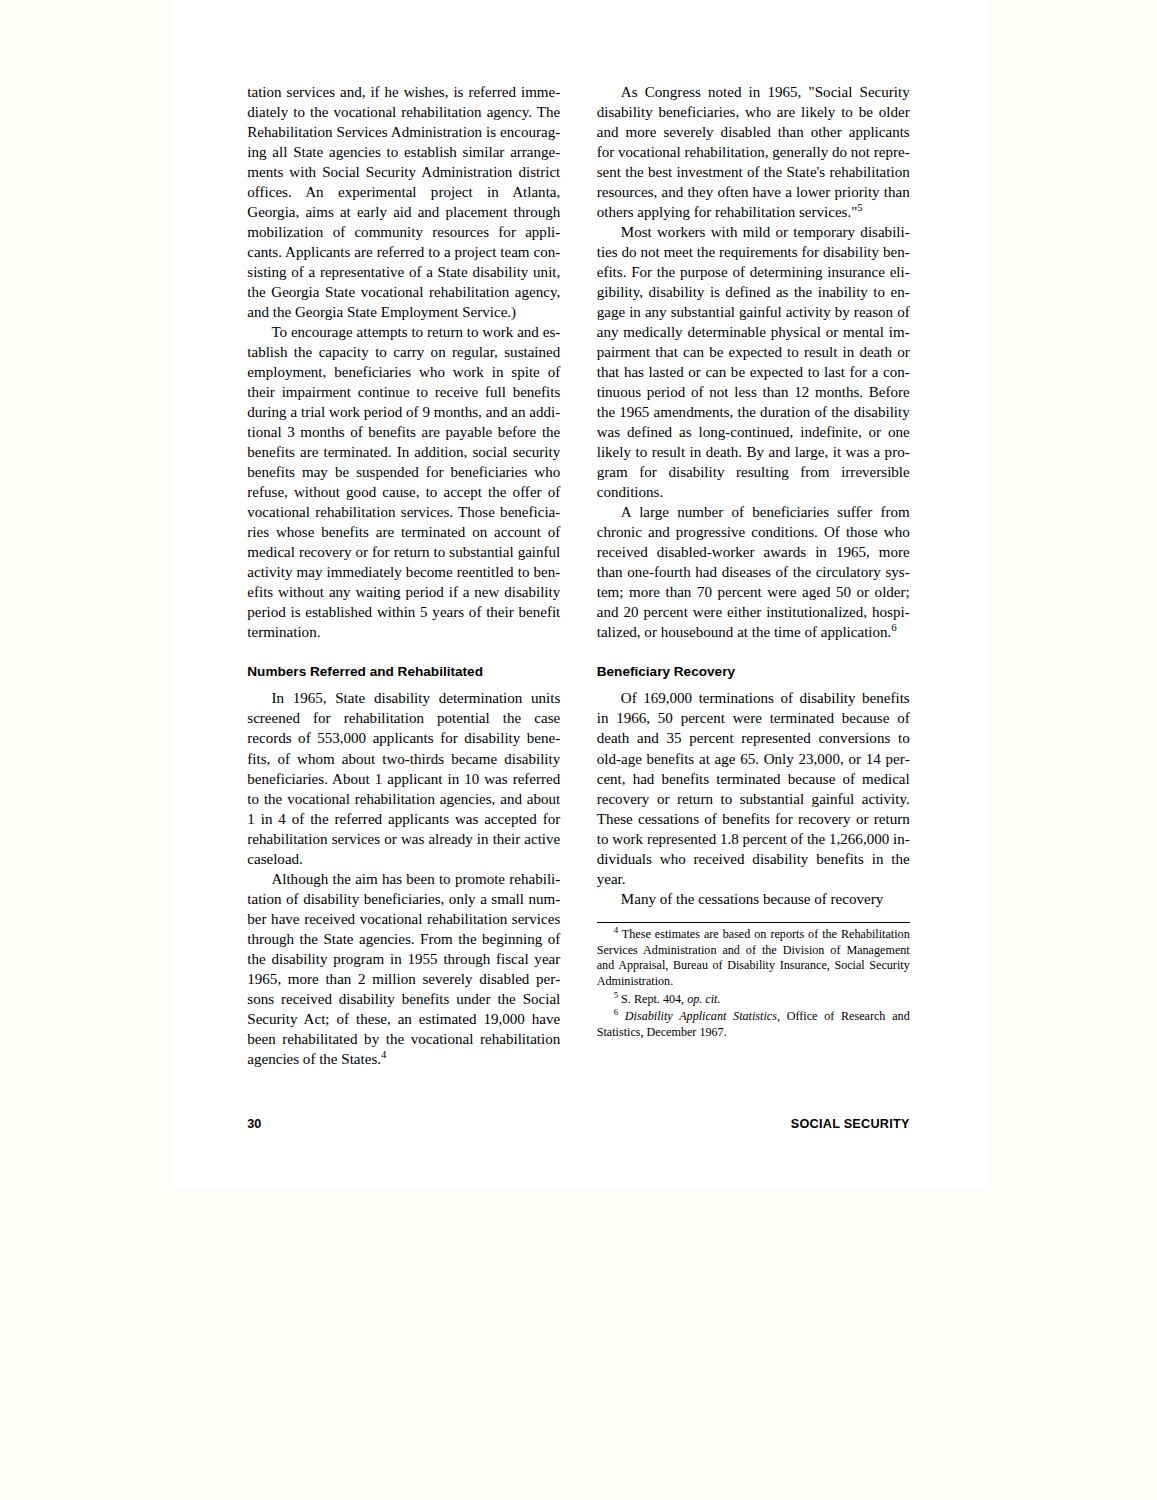tation services and, if he wishes, is referred immediately to the vocational rehabilitation agency. The Rehabilitation Services Administration is encouraging all State agencies to establish similar arrangements with Social Security Administration district offices. An experimental project in Atlanta, Georgia, aims at early aid and placement through mobilization of community resources for applicants. Applicants are referred to a project team consisting of a representative of a State disability unit, the Georgia State vocational rehabilitation agency, and the Georgia State Employment Service.)
To encourage attempts to return to work and establish the capacity to carry on regular, sustained employment, beneficiaries who work in spite of their impairment continue to receive full benefits during a trial work period of 9 months, and an additional 3 months of benefits are payable before the benefits are terminated. In addition, social security benefits may be suspended for beneficiaries who refuse, without good cause, to accept the offer of vocational rehabilitation services. Those beneficiaries whose benefits are terminated on account of medical recovery or for return to substantial gainful activity may immediately become reentitled to benefits without any waiting period if a new disability period is established within 5 years of their benefit termination.
Numbers Referred and Rehabilitated
In 1965, State disability determination units screened for rehabilitation potential the case records of 553,000 applicants for disability benefits, of whom about two-thirds became disability beneficiaries. About 1 applicant in 10 was referred to the vocational rehabilitation agencies, and about 1 in 4 of the referred applicants was accepted for rehabilitation services or was already in their active caseload.
Although the aim has been to promote rehabilitation of disability beneficiaries, only a small number have received vocational rehabilitation services through the State agencies. From the beginning of the disability program in 1955 through fiscal year 1965, more than 2 million severely disabled persons received disability benefits under the Social Security Act; of these, an estimated 19,000 have been rehabilitated by the vocational rehabilitation agencies of the States.4
As Congress noted in 1965, "Social Security disability beneficiaries, who are likely to be older and more severely disabled than other applicants for vocational rehabilitation, generally do not represent the best investment of the State's rehabilitation resources, and they often have a lower priority than others applying for rehabilitation services."5
Most workers with mild or temporary disabilities do not meet the requirements for disability benefits. For the purpose of determining insurance eligibility, disability is defined as the inability to engage in any substantial gainful activity by reason of any medically determinable physical or mental impairment that can be expected to result in death or that has lasted or can be expected to last for a continuous period of not less than 12 months. Before the 1965 amendments, the duration of the disability was defined as long-continued, indefinite, or one likely to result in death. By and large, it was a program for disability resulting from irreversible conditions.
A large number of beneficiaries suffer from chronic and progressive conditions. Of those who received disabled-worker awards in 1965, more than one-fourth had diseases of the circulatory system; more than 70 percent were aged 50 or older; and 20 percent were either institutionalized, hospitalized, or housebound at the time of application.6
Beneficiary Recovery
Of 169,000 terminations of disability benefits in 1966, 50 percent were terminated because of death and 35 percent represented conversions to old-age benefits at age 65. Only 23,000, or 14 percent, had benefits terminated because of medical recovery or return to substantial gainful activity. These cessations of benefits for recovery or return to work represented 1.8 percent of the 1,266,000 individuals who received disability benefits in the year.
Many of the cessations because of recovery
4 These estimates are based on reports of the Rehabilitation Services Administration and of the Division of Management and Appraisal, Bureau of Disability Insurance, Social Security Administration.
5 S. Rept. 404, op. cit.
6 Disability Applicant Statistics, Office of Research and Statistics, December 1967.
30 SOCIAL SECURITY